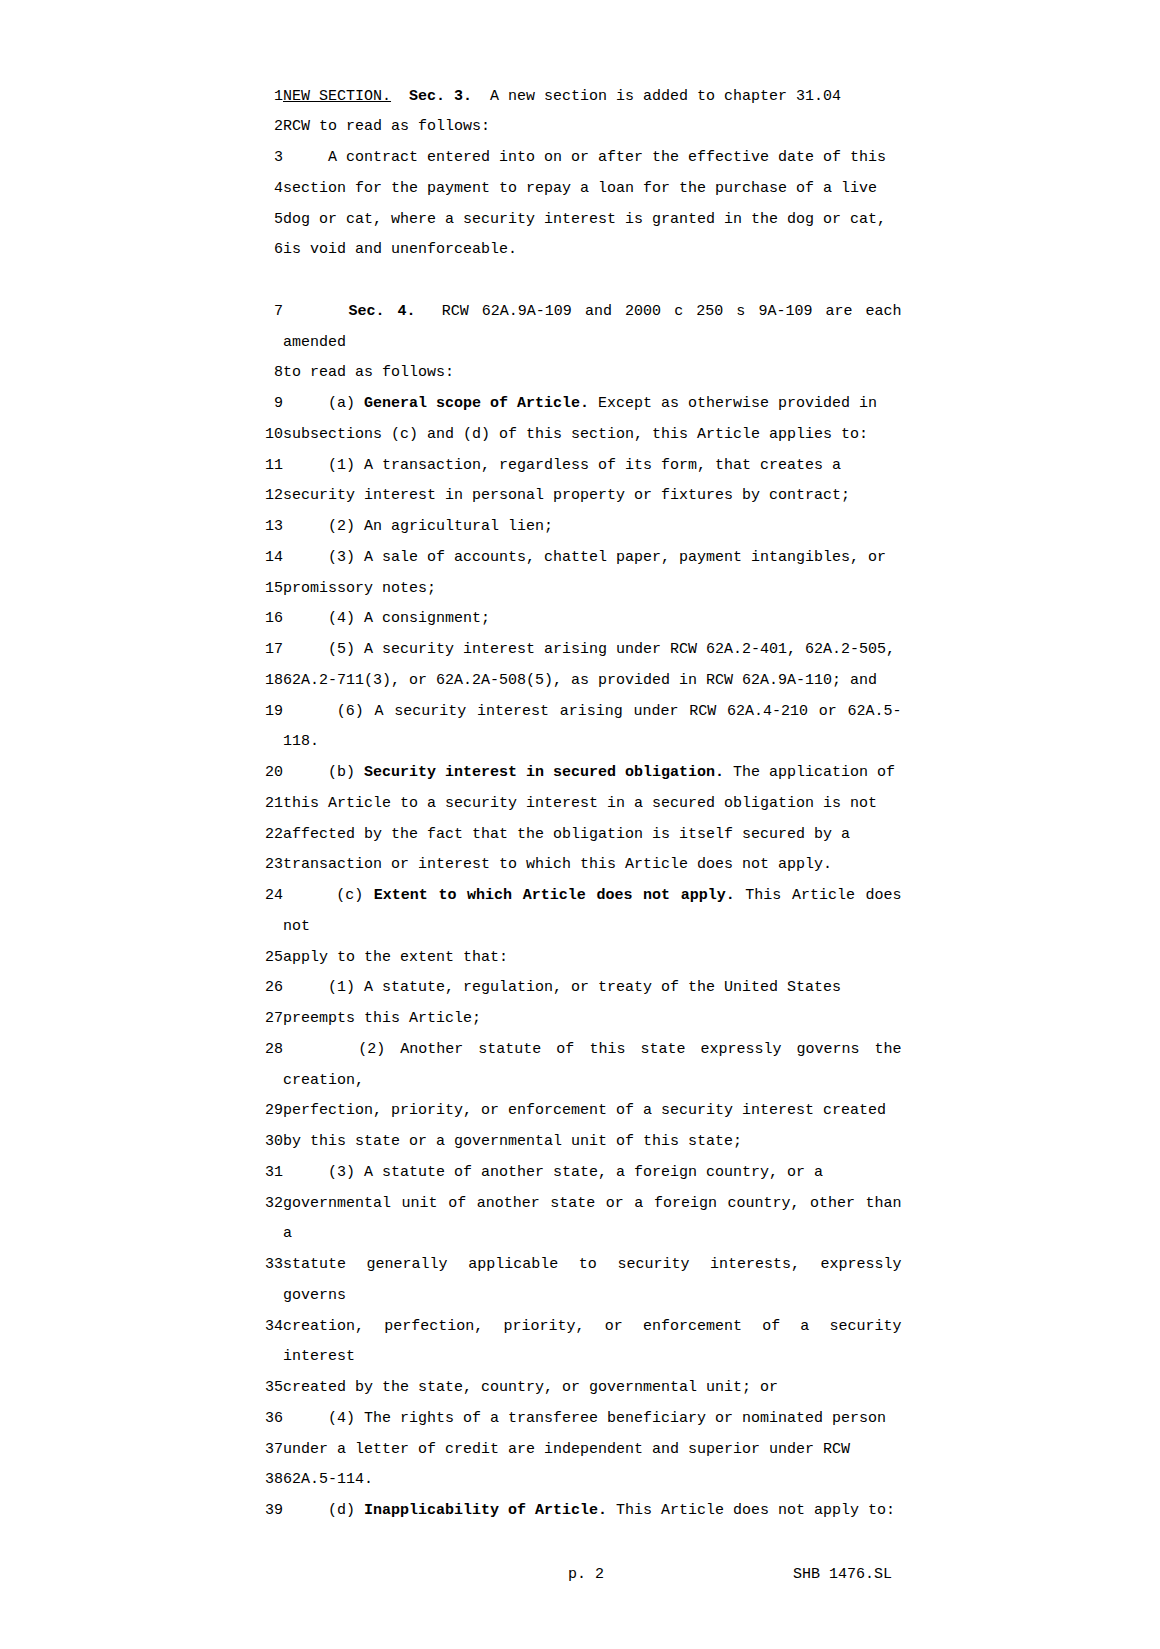| 1 | NEW SECTION. Sec. 3. A new section is added to chapter 31.04 |
| 2 | RCW to read as follows: |
| 3 | A contract entered into on or after the effective date of this |
| 4 | section for the payment to repay a loan for the purchase of a live |
| 5 | dog or cat, where a security interest is granted in the dog or cat, |
| 6 | is void and unenforceable. |
| 7 | Sec. 4. RCW 62A.9A-109 and 2000 c 250 s 9A-109 are each amended |
| 8 | to read as follows: |
| 9 | (a) General scope of Article. Except as otherwise provided in |
| 10 | subsections (c) and (d) of this section, this Article applies to: |
| 11 | (1) A transaction, regardless of its form, that creates a |
| 12 | security interest in personal property or fixtures by contract; |
| 13 | (2) An agricultural lien; |
| 14 | (3) A sale of accounts, chattel paper, payment intangibles, or |
| 15 | promissory notes; |
| 16 | (4) A consignment; |
| 17 | (5) A security interest arising under RCW 62A.2-401, 62A.2-505, |
| 18 | 62A.2-711(3), or 62A.2A-508(5), as provided in RCW 62A.9A-110; and |
| 19 | (6) A security interest arising under RCW 62A.4-210 or 62A.5-118. |
| 20 | (b) Security interest in secured obligation. The application of |
| 21 | this Article to a security interest in a secured obligation is not |
| 22 | affected by the fact that the obligation is itself secured by a |
| 23 | transaction or interest to which this Article does not apply. |
| 24 | (c) Extent to which Article does not apply. This Article does not |
| 25 | apply to the extent that: |
| 26 | (1) A statute, regulation, or treaty of the United States |
| 27 | preempts this Article; |
| 28 | (2) Another statute of this state expressly governs the creation, |
| 29 | perfection, priority, or enforcement of a security interest created |
| 30 | by this state or a governmental unit of this state; |
| 31 | (3) A statute of another state, a foreign country, or a |
| 32 | governmental unit of another state or a foreign country, other than a |
| 33 | statute generally applicable to security interests, expressly governs |
| 34 | creation, perfection, priority, or enforcement of a security interest |
| 35 | created by the state, country, or governmental unit; or |
| 36 | (4) The rights of a transferee beneficiary or nominated person |
| 37 | under a letter of credit are independent and superior under RCW |
| 38 | 62A.5-114. |
| 39 | (d) Inapplicability of Article. This Article does not apply to: |
p. 2 SHB 1476.SL